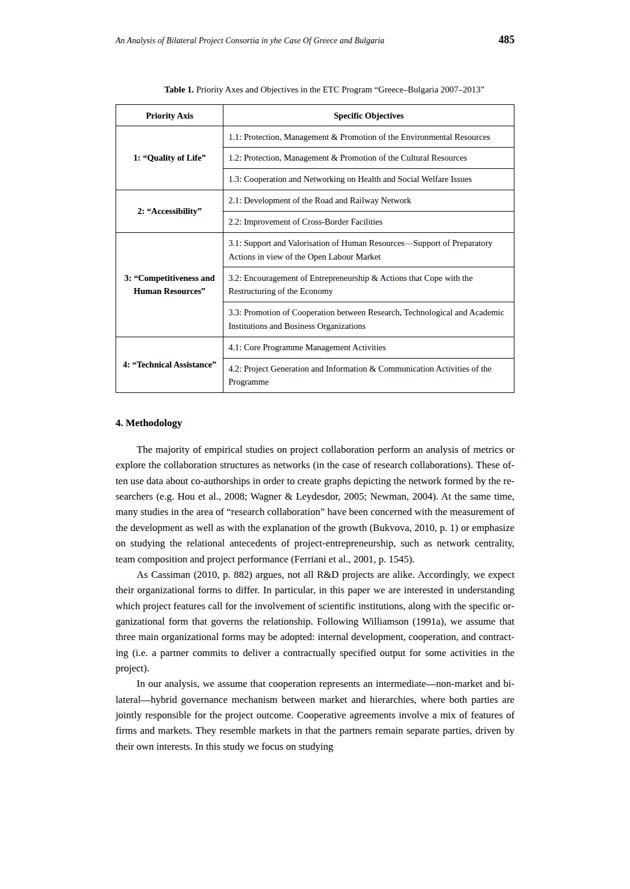An Analysis of Bilateral Project Consortia in yhe Case Of Greece and Bulgaria
485
Table 1. Priority Axes and Objectives in the ETC Program “Greece–Bulgaria 2007–2013”
| Priority Axis | Specific Objectives |
| --- | --- |
| 1: “Quality of Life” | 1.1: Protection, Management & Promotion of the Environmental Resources |
| 1.2: Protection, Management & Promotion of the Cultural Resources |
| 1.3: Cooperation and Networking on Health and Social Welfare Issues |
| 2: “Accessibility” | 2.1: Development of the Road and Railway Network |
| 2.2: Improvement of Cross-Border Facilities |
| 3: “Competitiveness and Human Resources” | 3.1: Support and Valorisation of Human Resources—Support of Preparatory Actions in view of the Open Labour Market |
| 3.2: Encouragement of Entrepreneurship & Actions that Cope with the Restructuring of the Economy |
| 3.3: Promotion of Cooperation between Research, Technological and Academic Institutions and Business Organizations |
| 4: “Technical Assistance” | 4.1: Core Programme Management Activities |
| 4.2: Project Generation and Information & Communication Activities of the Programme |
4. Methodology
The majority of empirical studies on project collaboration perform an analysis of metrics or explore the collaboration structures as networks (in the case of research collaborations). These often use data about co-authorships in order to create graphs depicting the network formed by the researchers (e.g. Hou et al., 2008; Wagner & Leydesdor, 2005; Newman, 2004). At the same time, many studies in the area of “research collaboration” have been concerned with the measurement of the development as well as with the explanation of the growth (Bukvova, 2010, p. 1) or emphasize on studying the relational antecedents of project-entrepreneurship, such as network centrality, team composition and project performance (Ferriani et al., 2001, p. 1545).
As Cassiman (2010, p. 882) argues, not all R&D projects are alike. Accordingly, we expect their organizational forms to differ. In particular, in this paper we are interested in understanding which project features call for the involvement of scientific institutions, along with the specific organizational form that governs the relationship. Following Williamson (1991a), we assume that three main organizational forms may be adopted: internal development, cooperation, and contracting (i.e. a partner commits to deliver a contractually specified output for some activities in the project).
In our analysis, we assume that cooperation represents an intermediate—non-market and bilateral—hybrid governance mechanism between market and hierarchies, where both parties are jointly responsible for the project outcome. Cooperative agreements involve a mix of features of firms and markets. They resemble markets in that the partners remain separate parties, driven by their own interests. In this study we focus on studying